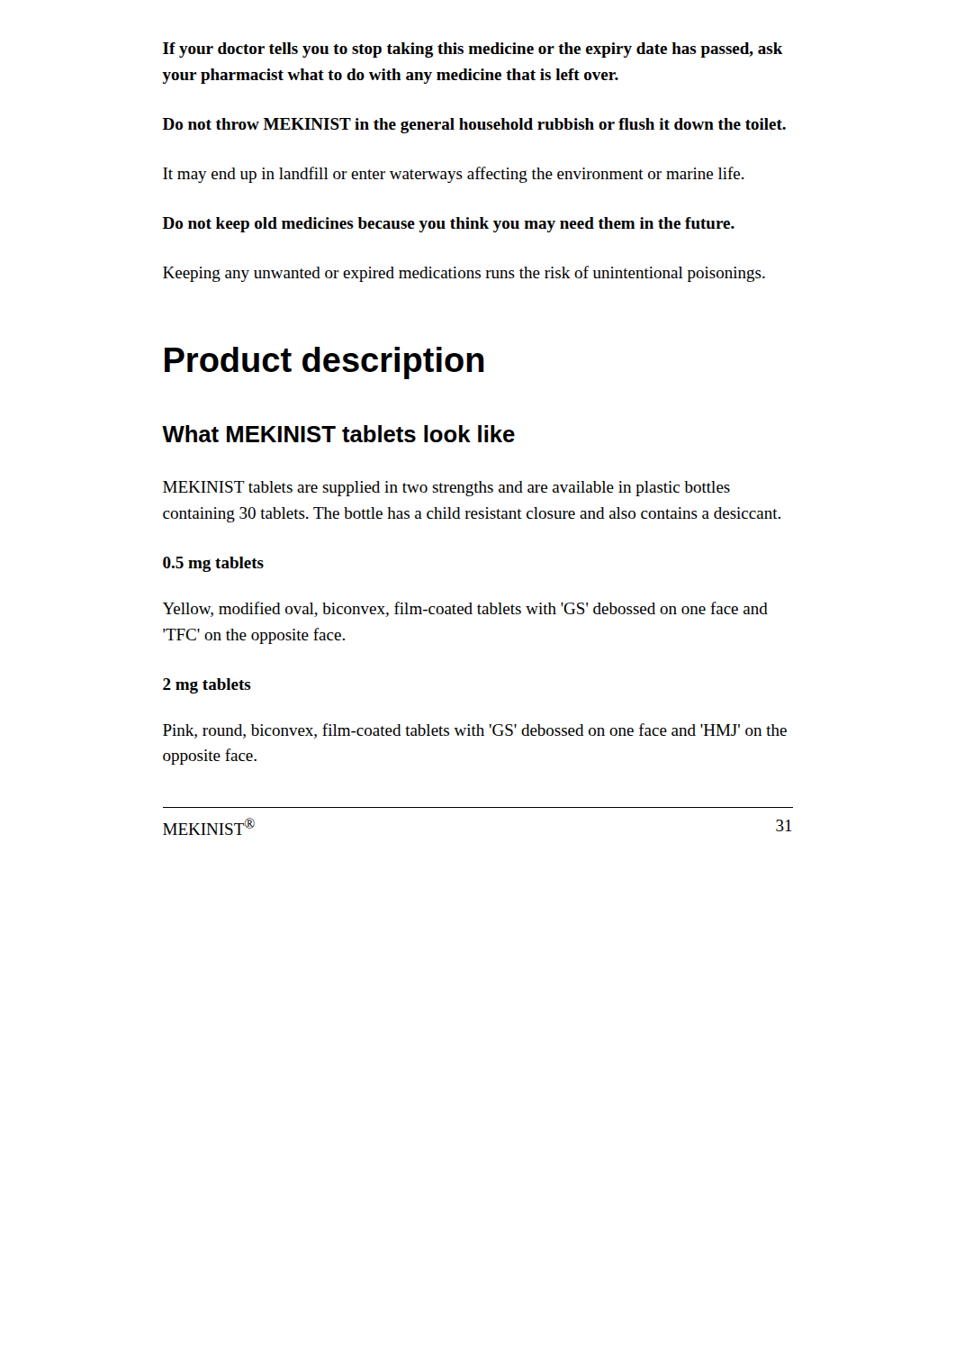If your doctor tells you to stop taking this medicine or the expiry date has passed, ask your pharmacist what to do with any medicine that is left over.
Do not throw MEKINIST in the general household rubbish or flush it down the toilet.
It may end up in landfill or enter waterways affecting the environment or marine life.
Do not keep old medicines because you think you may need them in the future.
Keeping any unwanted or expired medications runs the risk of unintentional poisonings.
Product description
What MEKINIST tablets look like
MEKINIST tablets are supplied in two strengths and are available in plastic bottles containing 30 tablets. The bottle has a child resistant closure and also contains a desiccant.
0.5 mg tablets
Yellow, modified oval, biconvex, film-coated tablets with 'GS' debossed on one face and 'TFC' on the opposite face.
2 mg tablets
Pink, round, biconvex, film-coated tablets with 'GS' debossed on one face and 'HMJ' on the opposite face.
MEKINIST® 31